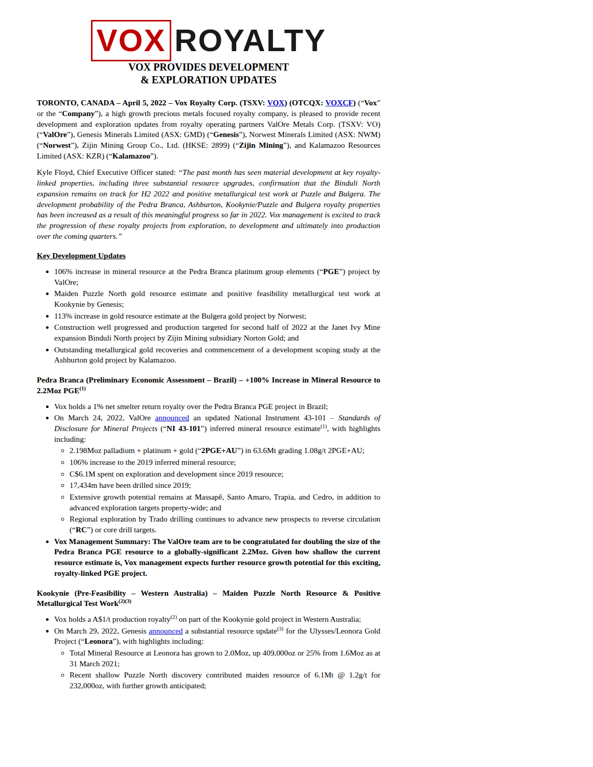VOX ROYALTY
VOX PROVIDES DEVELOPMENT
& EXPLORATION UPDATES
TORONTO, CANADA – April 5, 2022 – Vox Royalty Corp. (TSXV: VOX) (OTCQX: VOXCF) (“Vox” or the “Company”), a high growth precious metals focused royalty company, is pleased to provide recent development and exploration updates from royalty operating partners ValOre Metals Corp. (TSXV: VO) (“ValOre”), Genesis Minerals Limited (ASX: GMD) (“Genesis”), Norwest Minerals Limited (ASX: NWM) (“Norwest”), Zijin Mining Group Co., Ltd. (HKSE: 2899) (“Zijin Mining”), and Kalamazoo Resources Limited (ASX: KZR) (“Kalamazoo”).
Kyle Floyd, Chief Executive Officer stated: “The past month has seen material development at key royalty-linked properties, including three substantial resource upgrades, confirmation that the Binduli North expansion remains on track for H2 2022 and positive metallurgical test work at Puzzle and Bulgera. The development probability of the Pedra Branca, Ashburton, Kookynie/Puzzle and Bulgera royalty properties has been increased as a result of this meaningful progress so far in 2022. Vox management is excited to track the progression of these royalty projects from exploration, to development and ultimately into production over the coming quarters.”
Key Development Updates
106% increase in mineral resource at the Pedra Branca platinum group elements (“PGE”) project by ValOre;
Maiden Puzzle North gold resource estimate and positive feasibility metallurgical test work at Kookynie by Genesis;
113% increase in gold resource estimate at the Bulgera gold project by Norwest;
Construction well progressed and production targeted for second half of 2022 at the Janet Ivy Mine expansion Binduli North project by Zijin Mining subsidiary Norton Gold; and
Outstanding metallurgical gold recoveries and commencement of a development scoping study at the Ashburton gold project by Kalamazoo.
Pedra Branca (Preliminary Economic Assessment – Brazil) – +100% Increase in Mineral Resource to 2.2Moz PGE(1)
Vox holds a 1% net smelter return royalty over the Pedra Branca PGE project in Brazil;
On March 24, 2022, ValOre announced an updated National Instrument 43-101 – Standards of Disclosure for Mineral Projects (“NI 43-101”) inferred mineral resource estimate(1), with highlights including:
2.198Moz palladium + platinum + gold (“2PGE+AU”) in 63.6Mt grading 1.08g/t 2PGE+AU;
106% increase to the 2019 inferred mineral resource;
C$6.1M spent on exploration and development since 2019 resource;
17,434m have been drilled since 2019;
Extensive growth potential remains at Massapê, Santo Amaro, Trapia, and Cedro, in addition to advanced exploration targets property-wide; and
Regional exploration by Trado drilling continues to advance new prospects to reverse circulation (“RC”) or core drill targets.
Vox Management Summary: The ValOre team are to be congratulated for doubling the size of the Pedra Branca PGE resource to a globally-significant 2.2Moz. Given how shallow the current resource estimate is, Vox management expects further resource growth potential for this exciting, royalty-linked PGE project.
Kookynie (Pre-Feasibility – Western Australia) – Maiden Puzzle North Resource & Positive Metallurgical Test Work(2)(3)
Vox holds a A$1/t production royalty(2) on part of the Kookynie gold project in Western Australia;
On March 29, 2022, Genesis announced a substantial resource update(3) for the Ulysses/Leonora Gold Project (“Leonora”), with highlights including:
Total Mineral Resource at Leonora has grown to 2.0Moz, up 409,000oz or 25% from 1.6Moz as at 31 March 2021;
Recent shallow Puzzle North discovery contributed maiden resource of 6.1Mt @ 1.2g/t for 232,000oz, with further growth anticipated;